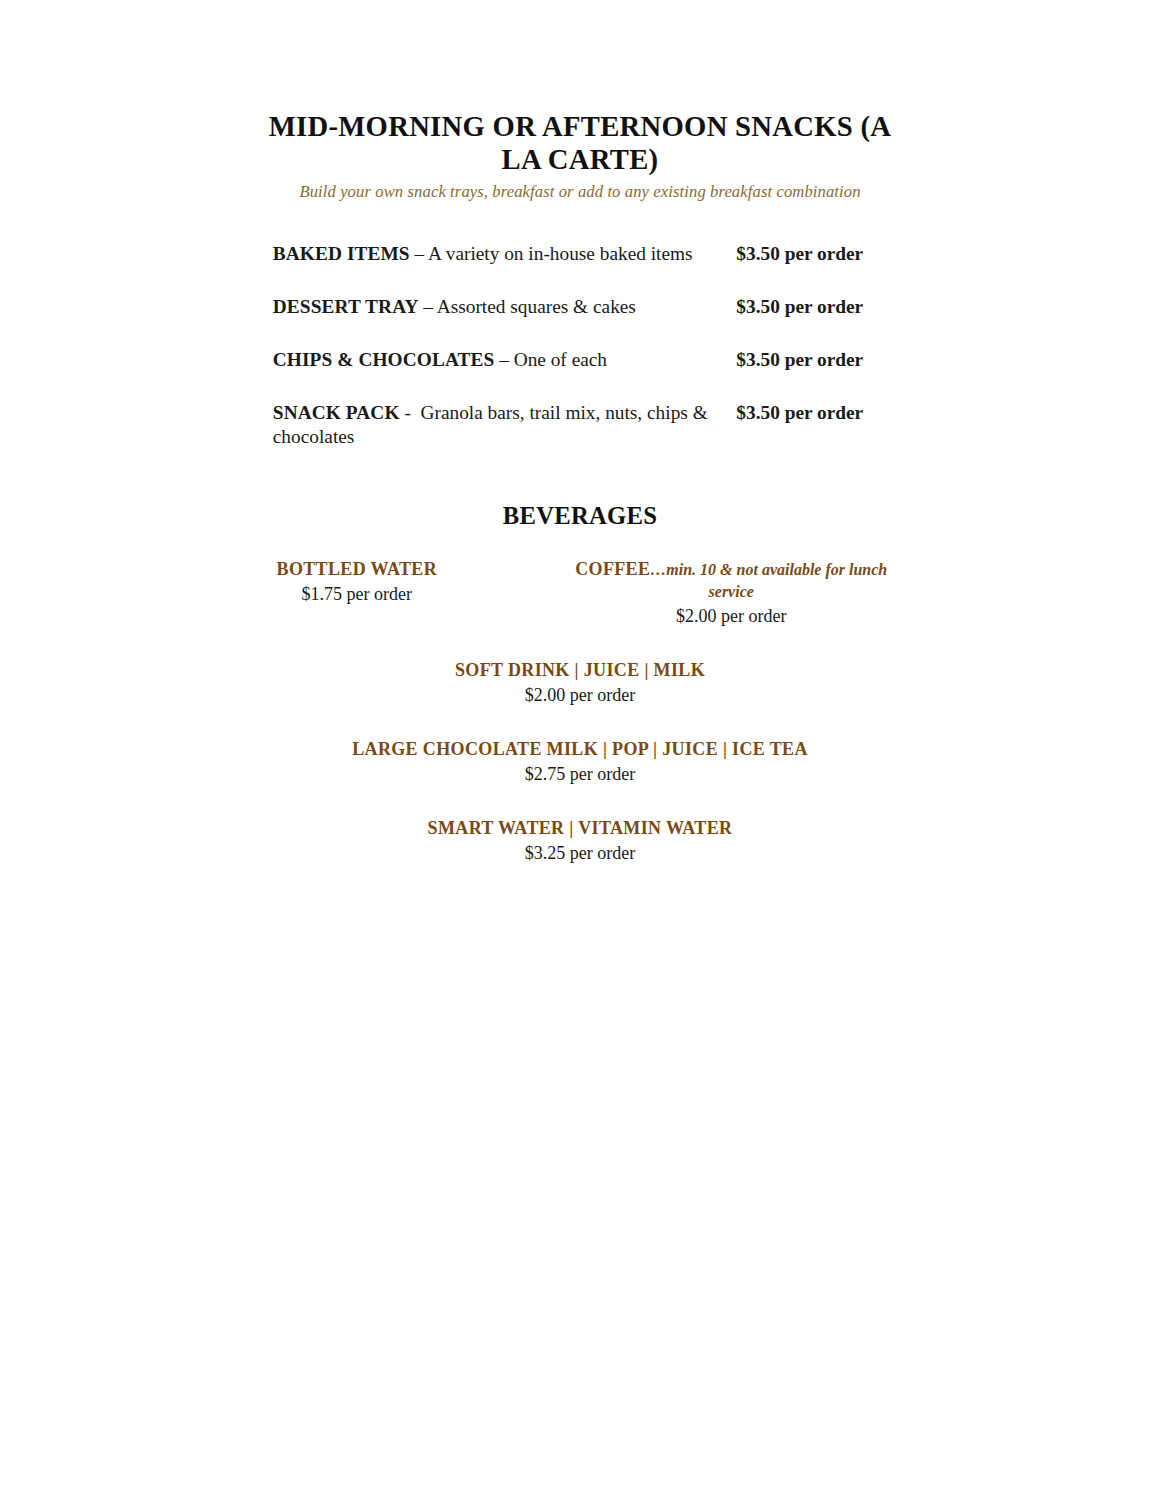MID-MORNING OR AFTERNOON SNACKS (A LA CARTE)
Build your own snack trays, breakfast or add to any existing breakfast combination
BAKED ITEMS – A variety on in-house baked items $3.50 per order
DESSERT TRAY – Assorted squares & cakes $3.50 per order
CHIPS & CHOCOLATES – One of each $3.50 per order
SNACK PACK - Granola bars, trail mix, nuts, chips & chocolates $3.50 per order
BEVERAGES
BOTTLED WATER
$1.75 per order
COFFEE…min. 10 & not available for lunch service
$2.00 per order
SOFT DRINK | JUICE | MILK
$2.00 per order
LARGE CHOCOLATE MILK | POP | JUICE | ICE TEA
$2.75 per order
SMART WATER | VITAMIN WATER
$3.25 per order